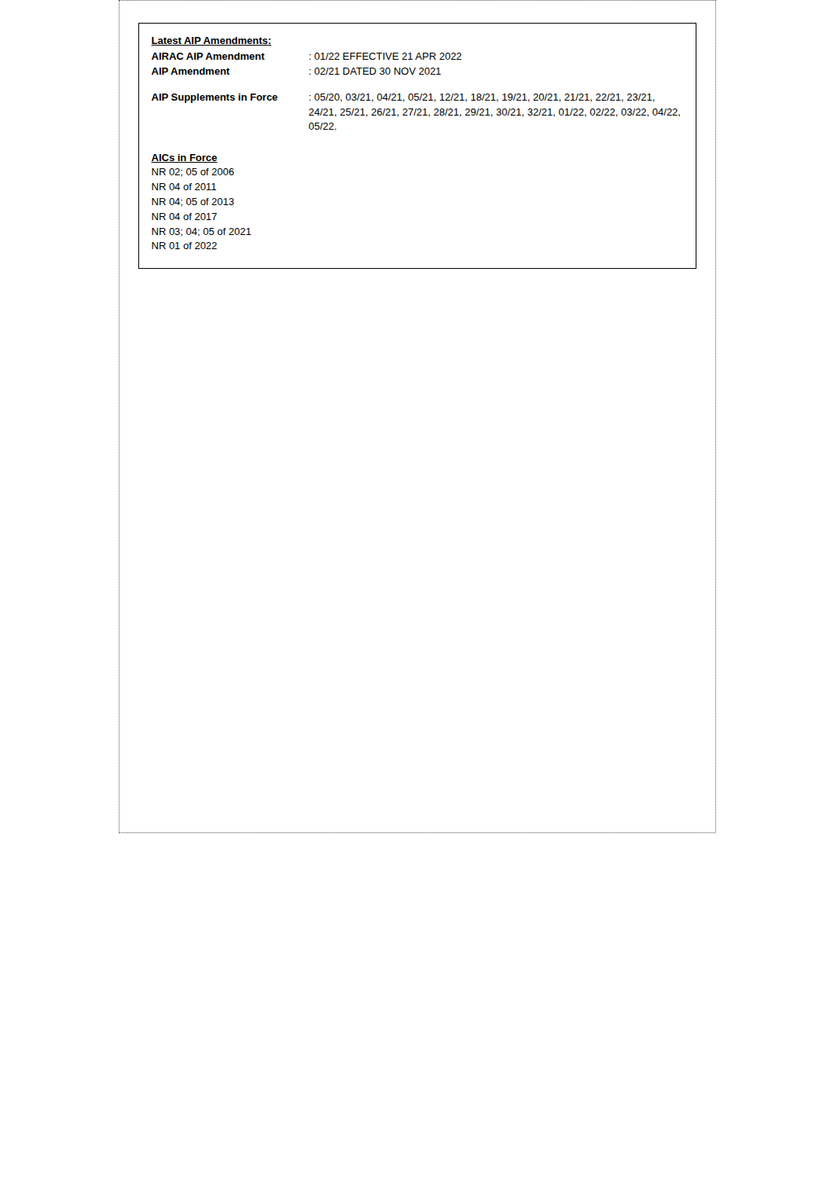Latest AIP Amendments:
| AIRAC AIP Amendment | : 01/22 EFFECTIVE 21 APR 2022 |
| AIP Amendment | : 02/21 DATED 30 NOV 2021 |
| AIP Supplements in Force | : 05/20, 03/21, 04/21, 05/21, 12/21, 18/21, 19/21, 20/21, 21/21, 22/21, 23/21, 24/21, 25/21, 26/21, 27/21, 28/21, 29/21, 30/21, 32/21, 01/22, 02/22, 03/22, 04/22, 05/22. |
AICs in Force
NR 02; 05 of 2006
NR 04 of 2011
NR 04; 05 of 2013
NR 04 of 2017
NR 03; 04; 05 of 2021
NR 01 of 2022